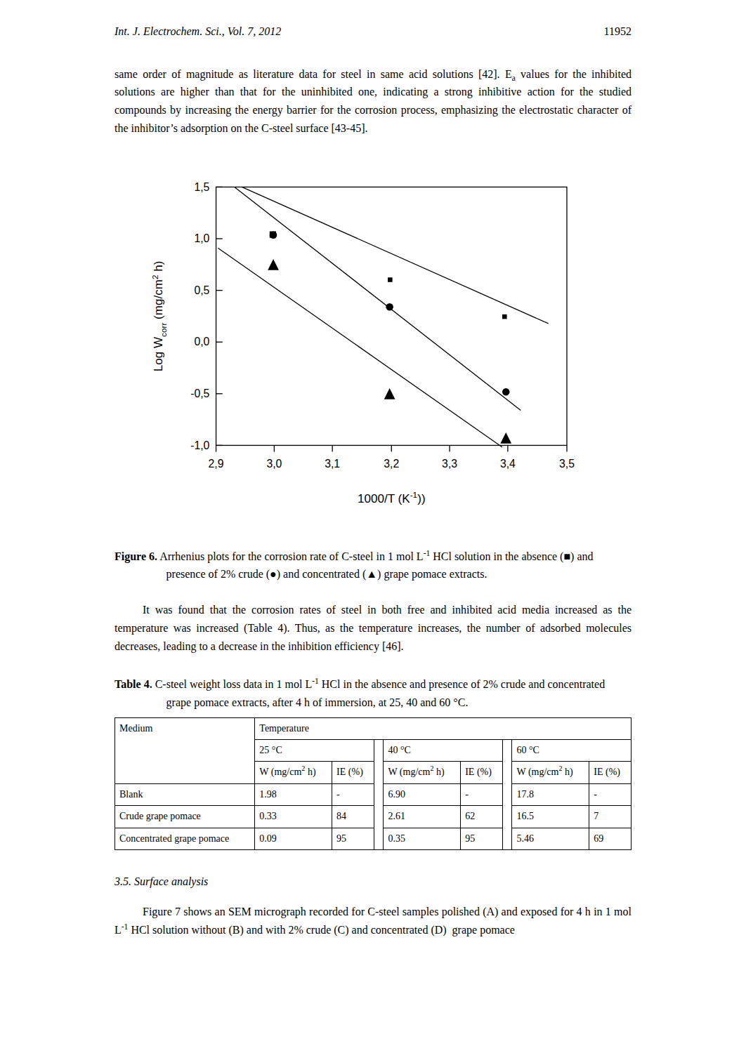Int. J. Electrochem. Sci., Vol. 7, 2012 11952
same order of magnitude as literature data for steel in same acid solutions [42]. Ea values for the inhibited solutions are higher than that for the uninhibited one, indicating a strong inhibitive action for the studied compounds by increasing the energy barrier for the corrosion process, emphasizing the electrostatic character of the inhibitor’s adsorption on the C-steel surface [43-45].
Arrhenius plots for the corrosion rate of C-steel Log W corr (mg/cm2 h) on the vertical axis from -1.0 to 1.5; 1000/T (K-1) on the horizontal axis from 2.9 to 3.5. Three descending straight lines with square, circle and triangle data points. 1,5 1,0 0,5 0,0 -0,5 -1,0 2,9 3,0 3,1 3,2 3,3 3,4 3,5 1000/T (K-1)) Log Wcorr (mg/cm2 h)
Figure 6. Arrhenius plots for the corrosion rate of C-steel in 1 mol L-1 HCl solution in the absence (■) and presence of 2% crude (●) and concentrated (▲) grape pomace extracts.
It was found that the corrosion rates of steel in both free and inhibited acid media increased as the temperature was increased (Table 4). Thus, as the temperature increases, the number of adsorbed molecules decreases, leading to a decrease in the inhibition efficiency [46].
Table 4. C-steel weight loss data in 1 mol L-1 HCl in the absence and presence of 2% crude and concentrated grape pomace extracts, after 4 h of immersion, at 25, 40 and 60 °C.
| Medium | Temperature |
| --- | --- |
| 25 °C | | 40 °C | | 60 °C |
| W (mg/cm 2 h) | IE (%) | | W (mg/cm 2 h) | IE (%) | | W (mg/cm 2 h) | IE (%) |
| Blank | 1.98 | - | | 6.90 | - | | 17.8 | - |
| Crude grape pomace | 0.33 | 84 | | 2.61 | 62 | | 16.5 | 7 |
| Concentrated grape pomace | 0.09 | 95 | | 0.35 | 95 | | 5.46 | 69 |
3.5. Surface analysis
Figure 7 shows an SEM micrograph recorded for C-steel samples polished (A) and exposed for 4 h in 1 mol L-1 HCl solution without (B) and with 2% crude (C) and concentrated (D) grape pomace